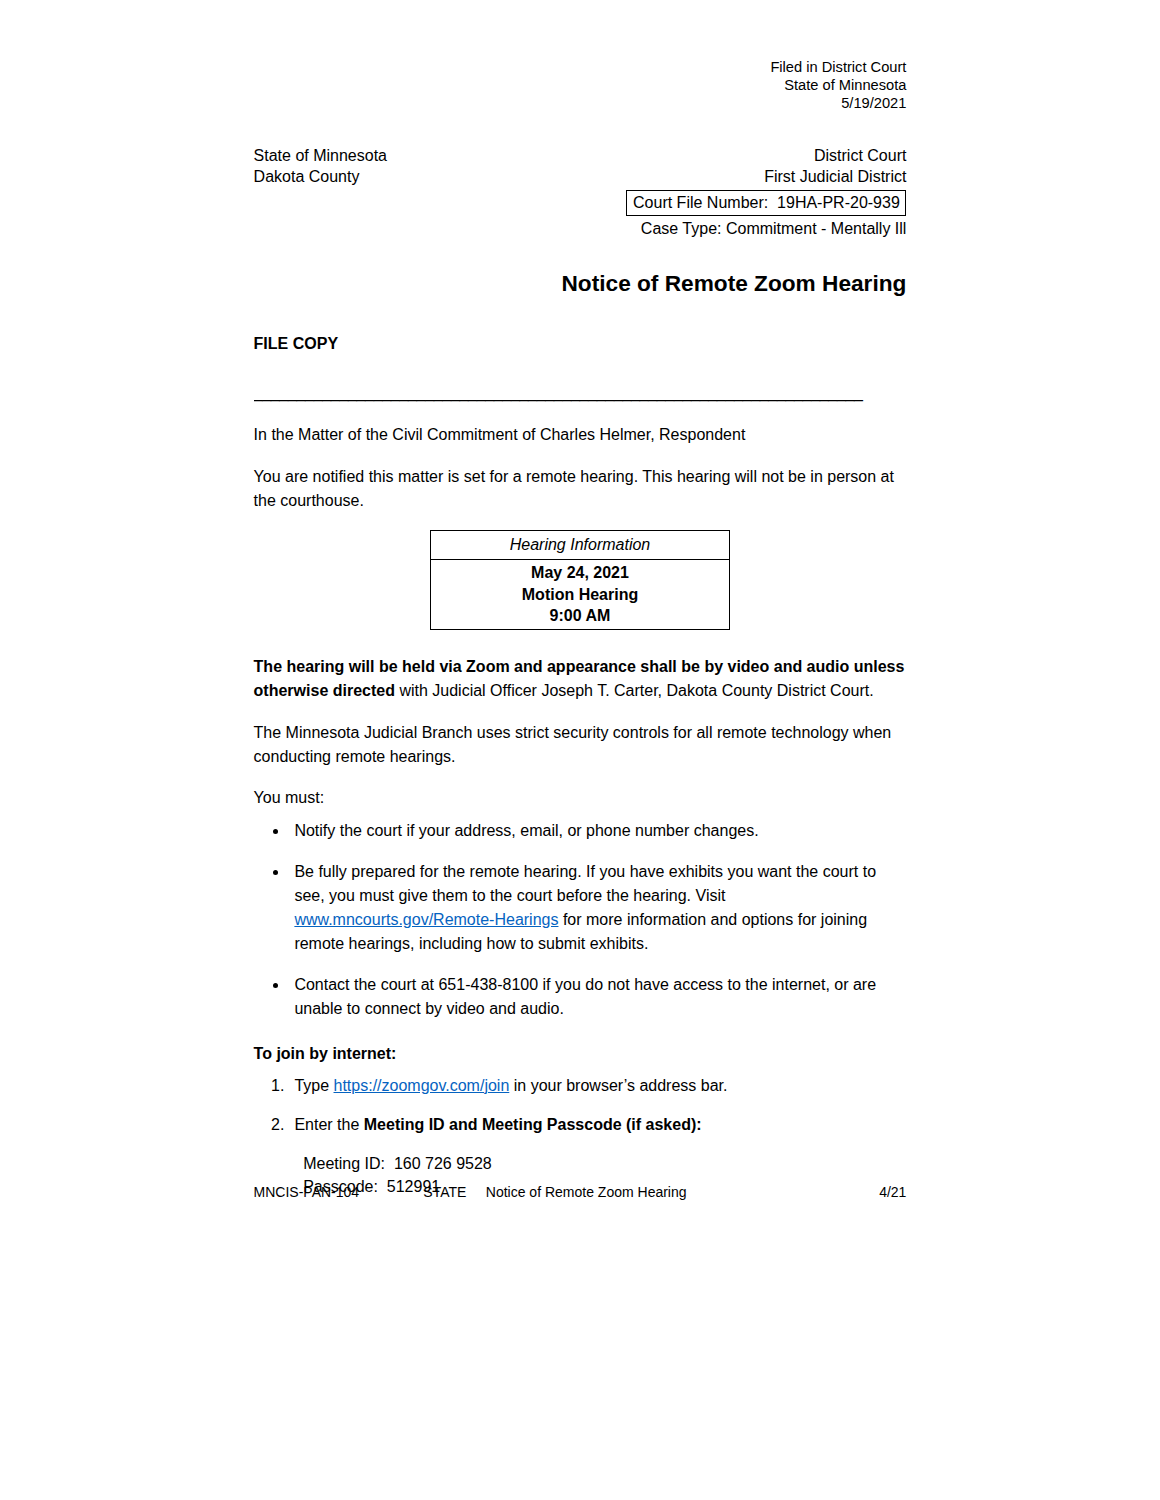Filed in District Court
State of Minnesota
5/19/2021
| State of Minnesota Dakota County | District Court First Judicial District |
Court File Number: 19HA-PR-20-939
Case Type: Commitment - Mentally Ill
Notice of Remote Zoom Hearing
FILE COPY
_______________________________________________________________________
In the Matter of the Civil Commitment of Charles Helmer, Respondent
You are notified this matter is set for a remote hearing. This hearing will not be in person at the courthouse.
| Hearing Information |
| May 24, 2021 Motion Hearing 9:00 AM |
The hearing will be held via Zoom and appearance shall be by video and audio unless otherwise directed with Judicial Officer Joseph T. Carter, Dakota County District Court.
The Minnesota Judicial Branch uses strict security controls for all remote technology when conducting remote hearings.
You must:
Notify the court if your address, email, or phone number changes.
Be fully prepared for the remote hearing. If you have exhibits you want the court to see, you must give them to the court before the hearing. Visit www.mncourts.gov/Remote-Hearings for more information and options for joining remote hearings, including how to submit exhibits.
Contact the court at 651-438-8100 if you do not have access to the internet, or are unable to connect by video and audio.
To join by internet:
Type https://zoomgov.com/join in your browser’s address bar.
Enter the Meeting ID and Meeting Passcode (if asked):
Meeting ID: 160 726 9528
Passcode: 512991
| MNCIS-PAN-104 | STATE Notice of Remote Zoom Hearing | 4/21 |